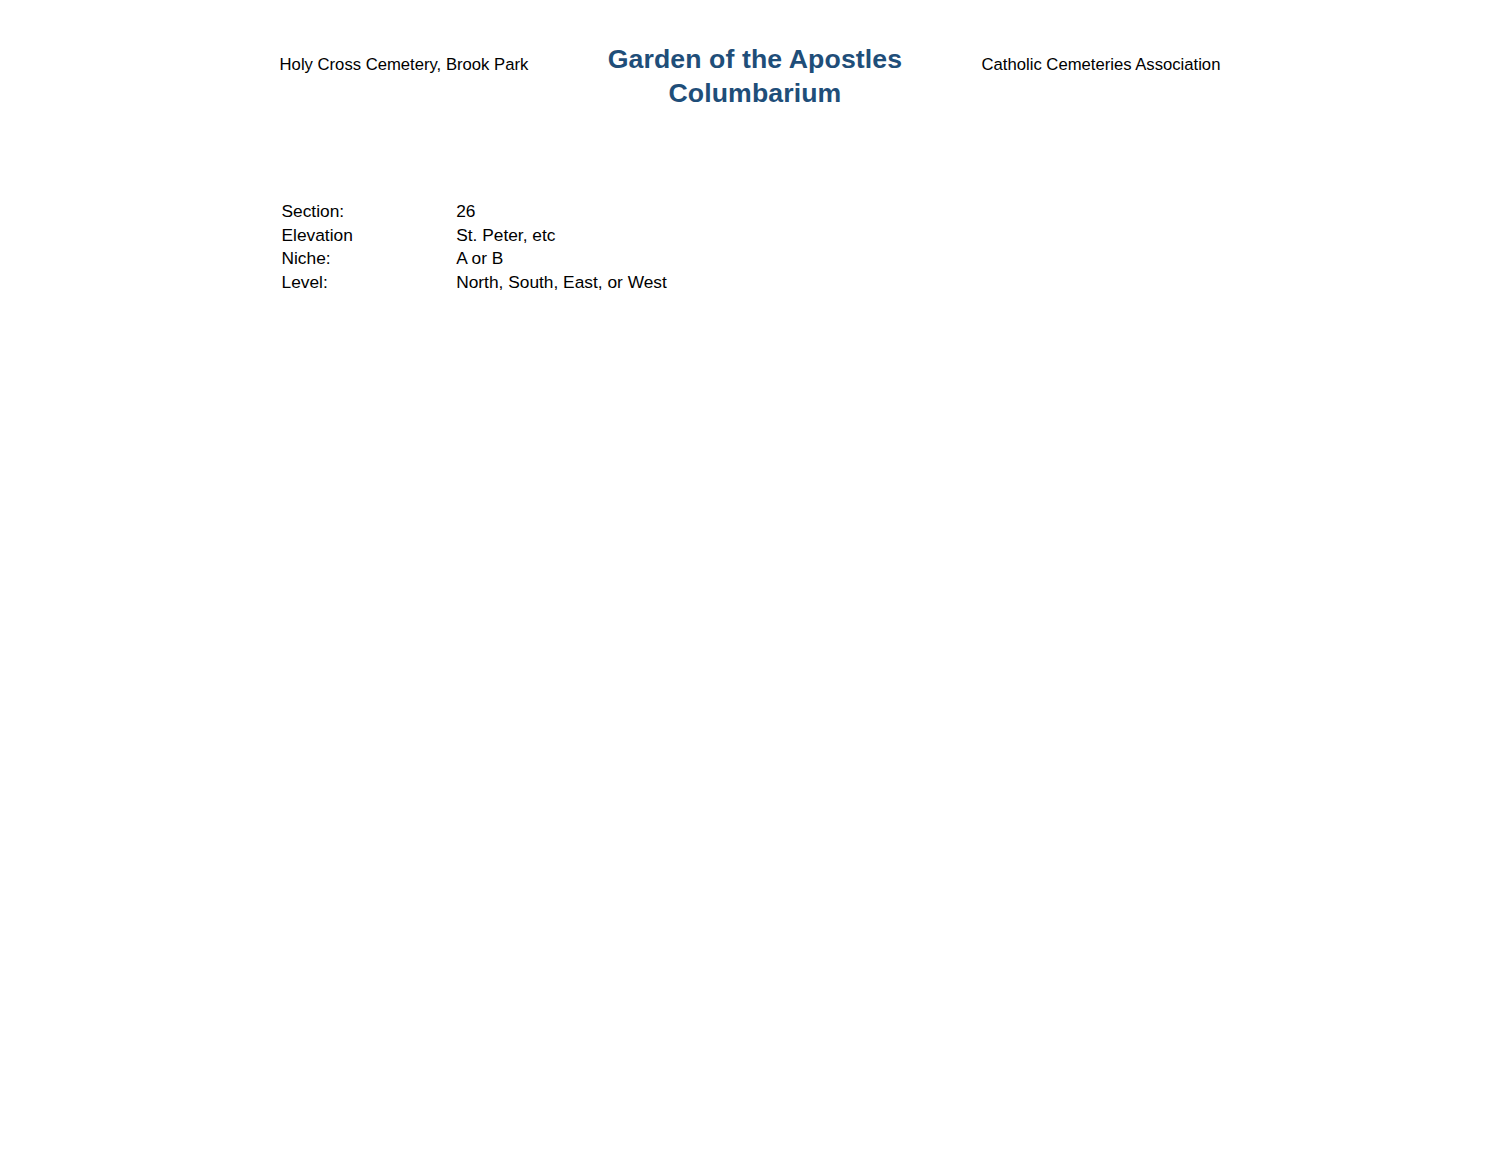Holy Cross Cemetery, Brook Park
Garden of the Apostles Columbarium
Catholic Cemeteries Association
| Section: | 26 |
| Elevation | St. Peter, etc |
| Niche: | A or B |
| Level: | North, South, East, or West |